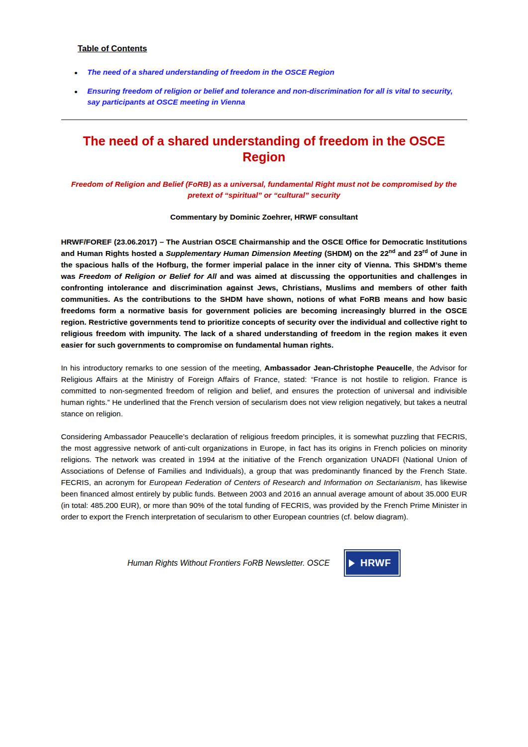Table of Contents
The need of a shared understanding of freedom in the OSCE Region
Ensuring freedom of religion or belief and tolerance and non-discrimination for all is vital to security, say participants at OSCE meeting in Vienna
The need of a shared understanding of freedom in the OSCE Region
Freedom of Religion and Belief (FoRB) as a universal, fundamental Right must not be compromised by the pretext of “spiritual” or “cultural” security
Commentary by Dominic Zoehrer, HRWF consultant
HRWF/FOREF (23.06.2017) – The Austrian OSCE Chairmanship and the OSCE Office for Democratic Institutions and Human Rights hosted a Supplementary Human Dimension Meeting (SHDM) on the 22nd and 23rd of June in the spacious halls of the Hofburg, the former imperial palace in the inner city of Vienna. This SHDM’s theme was Freedom of Religion or Belief for All and was aimed at discussing the opportunities and challenges in confronting intolerance and discrimination against Jews, Christians, Muslims and members of other faith communities. As the contributions to the SHDM have shown, notions of what FoRB means and how basic freedoms form a normative basis for government policies are becoming increasingly blurred in the OSCE region. Restrictive governments tend to prioritize concepts of security over the individual and collective right to religious freedom with impunity. The lack of a shared understanding of freedom in the region makes it even easier for such governments to compromise on fundamental human rights.
In his introductory remarks to one session of the meeting, Ambassador Jean-Christophe Peaucelle, the Advisor for Religious Affairs at the Ministry of Foreign Affairs of France, stated: “France is not hostile to religion. France is committed to non-segmented freedom of religion and belief, and ensures the protection of universal and indivisible human rights.” He underlined that the French version of secularism does not view religion negatively, but takes a neutral stance on religion.
Considering Ambassador Peaucelle’s declaration of religious freedom principles, it is somewhat puzzling that FECRIS, the most aggressive network of anti-cult organizations in Europe, in fact has its origins in French policies on minority religions. The network was created in 1994 at the initiative of the French organization UNADFI (National Union of Associations of Defense of Families and Individuals), a group that was predominantly financed by the French State. FECRIS, an acronym for European Federation of Centers of Research and Information on Sectarianism, has likewise been financed almost entirely by public funds. Between 2003 and 2016 an annual average amount of about 35.000 EUR (in total: 485.200 EUR), or more than 90% of the total funding of FECRIS, was provided by the French Prime Minister in order to export the French interpretation of secularism to other European countries (cf. below diagram).
Human Rights Without Frontiers FoRB Newsletter. OSCE HRWF